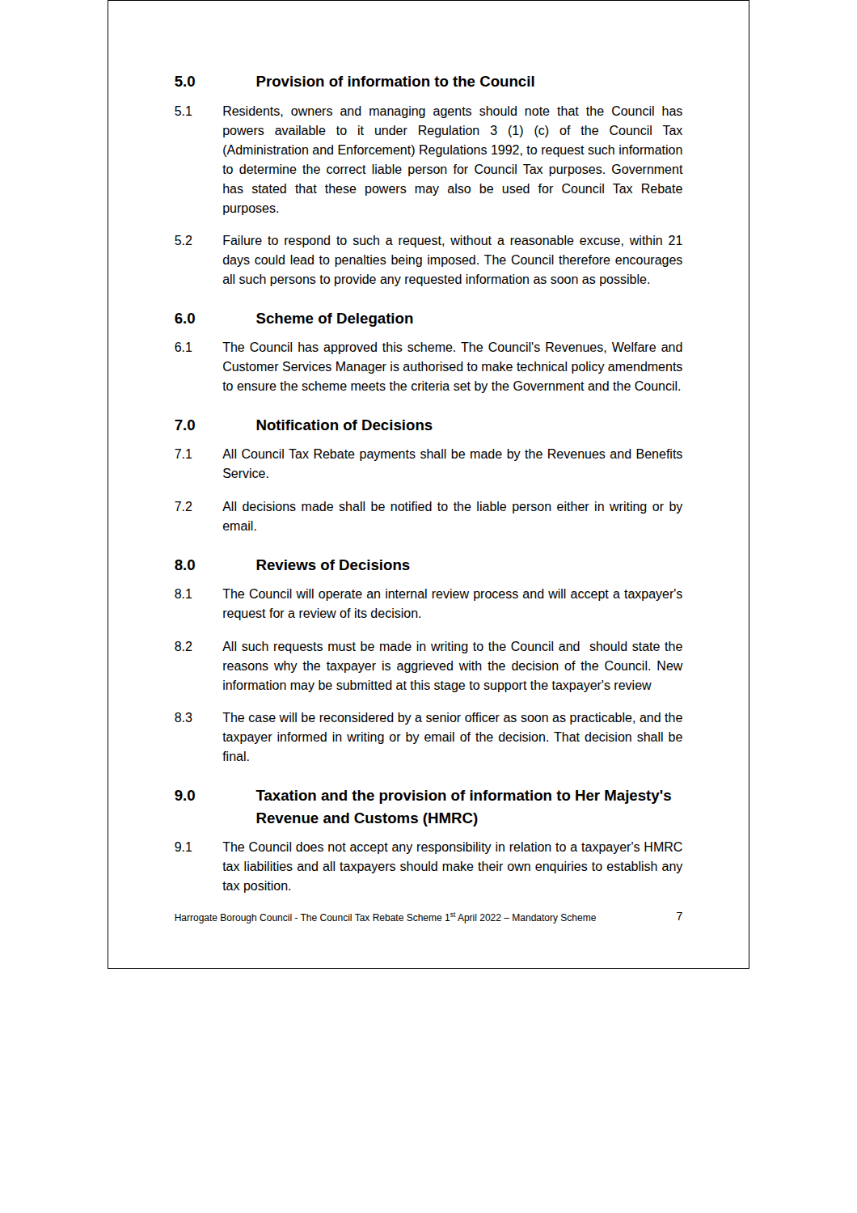5.0 Provision of information to the Council
5.1 Residents, owners and managing agents should note that the Council has powers available to it under Regulation 3 (1) (c) of the Council Tax (Administration and Enforcement) Regulations 1992, to request such information to determine the correct liable person for Council Tax purposes. Government has stated that these powers may also be used for Council Tax Rebate purposes.
5.2 Failure to respond to such a request, without a reasonable excuse, within 21 days could lead to penalties being imposed. The Council therefore encourages all such persons to provide any requested information as soon as possible.
6.0 Scheme of Delegation
6.1 The Council has approved this scheme. The Council's Revenues, Welfare and Customer Services Manager is authorised to make technical policy amendments to ensure the scheme meets the criteria set by the Government and the Council.
7.0 Notification of Decisions
7.1 All Council Tax Rebate payments shall be made by the Revenues and Benefits Service.
7.2 All decisions made shall be notified to the liable person either in writing or by email.
8.0 Reviews of Decisions
8.1 The Council will operate an internal review process and will accept a taxpayer's request for a review of its decision.
8.2 All such requests must be made in writing to the Council and should state the reasons why the taxpayer is aggrieved with the decision of the Council. New information may be submitted at this stage to support the taxpayer's review
8.3 The case will be reconsidered by a senior officer as soon as practicable, and the taxpayer informed in writing or by email of the decision. That decision shall be final.
9.0 Taxation and the provision of information to Her Majesty's Revenue and Customs (HMRC)
9.1 The Council does not accept any responsibility in relation to a taxpayer's HMRC tax liabilities and all taxpayers should make their own enquiries to establish any tax position.
Harrogate Borough Council - The Council Tax Rebate Scheme 1st April 2022 – Mandatory Scheme 7